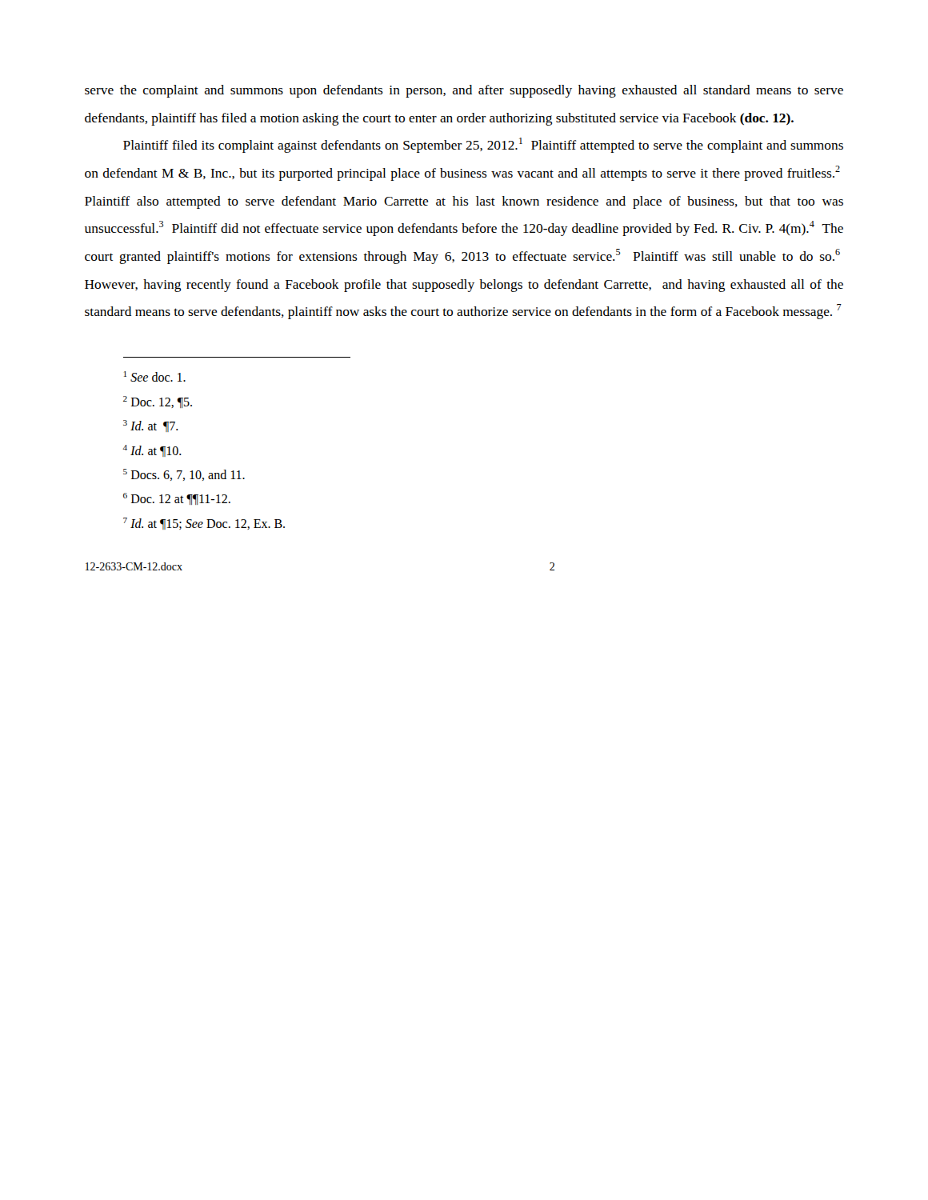serve the complaint and summons upon defendants in person, and after supposedly having exhausted all standard means to serve defendants, plaintiff has filed a motion asking the court to enter an order authorizing substituted service via Facebook (doc. 12).
Plaintiff filed its complaint against defendants on September 25, 2012.1 Plaintiff attempted to serve the complaint and summons on defendant M & B, Inc., but its purported principal place of business was vacant and all attempts to serve it there proved fruitless.2 Plaintiff also attempted to serve defendant Mario Carrette at his last known residence and place of business, but that too was unsuccessful.3 Plaintiff did not effectuate service upon defendants before the 120-day deadline provided by Fed. R. Civ. P. 4(m).4 The court granted plaintiff's motions for extensions through May 6, 2013 to effectuate service.5 Plaintiff was still unable to do so.6 However, having recently found a Facebook profile that supposedly belongs to defendant Carrette, and having exhausted all of the standard means to serve defendants, plaintiff now asks the court to authorize service on defendants in the form of a Facebook message. 7
1 See doc. 1.
2 Doc. 12, ¶5.
3 Id. at ¶7.
4 Id. at ¶10.
5 Docs. 6, 7, 10, and 11.
6 Doc. 12 at ¶¶11-12.
7 Id. at ¶15; See Doc. 12, Ex. B.
12-2633-CM-12.docx
2